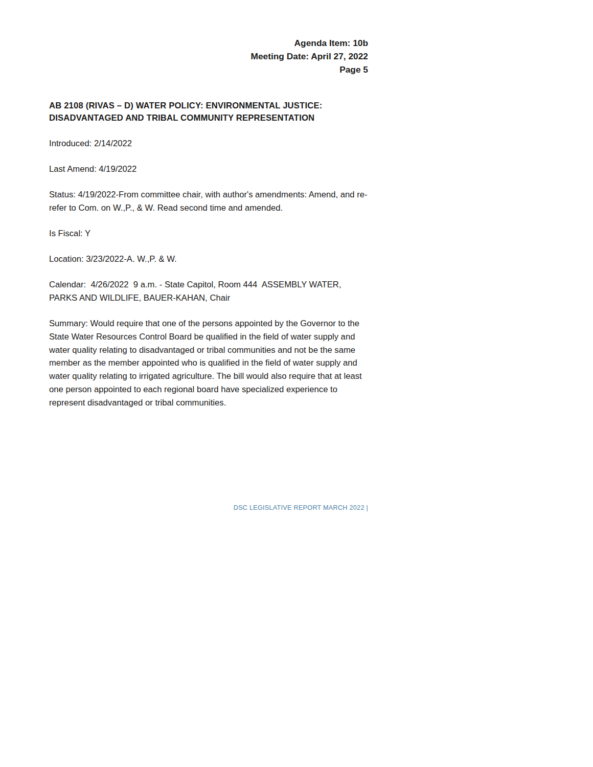Agenda Item: 10b
Meeting Date: April 27, 2022
Page 5
AB 2108 (RIVAS – D) WATER POLICY: ENVIRONMENTAL JUSTICE: DISADVANTAGED AND TRIBAL COMMUNITY REPRESENTATION
Introduced: 2/14/2022
Last Amend: 4/19/2022
Status: 4/19/2022-From committee chair, with author's amendments: Amend, and re-refer to Com. on W.,P., & W. Read second time and amended.
Is Fiscal: Y
Location: 3/23/2022-A. W.,P. & W.
Calendar: 4/26/2022 9 a.m. - State Capitol, Room 444 ASSEMBLY WATER, PARKS AND WILDLIFE, BAUER-KAHAN, Chair
Summary: Would require that one of the persons appointed by the Governor to the State Water Resources Control Board be qualified in the field of water supply and water quality relating to disadvantaged or tribal communities and not be the same member as the member appointed who is qualified in the field of water supply and water quality relating to irrigated agriculture. The bill would also require that at least one person appointed to each regional board have specialized experience to represent disadvantaged or tribal communities.
DSC LEGISLATIVE REPORT MARCH 2022 |